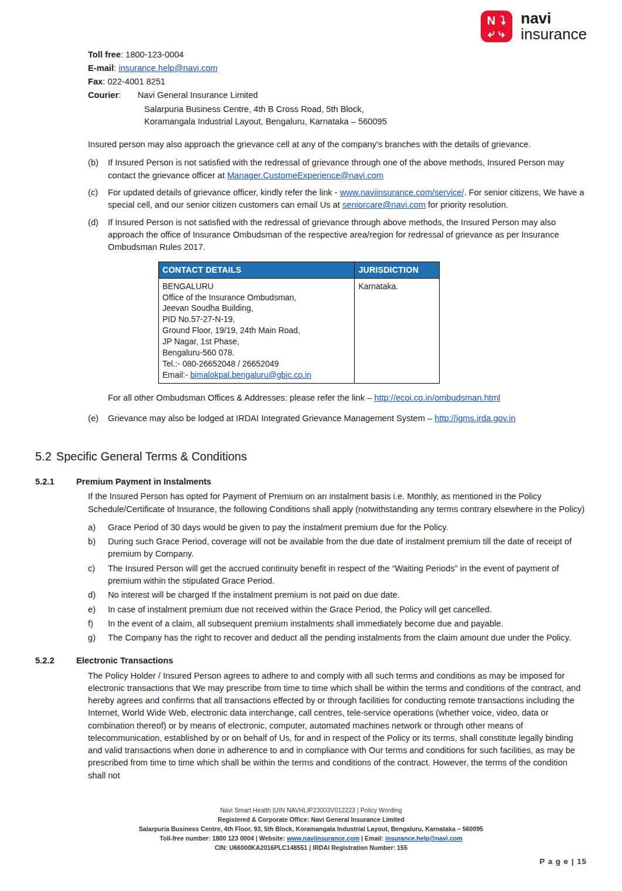N ⤵
⤶ ⤷ navi
insurance
Toll free: 1800-123-0004
E-mail: insurance.help@navi.com
Fax: 022-4001 8251
Courier: Navi General Insurance Limited
Salarpuria Business Centre, 4th B Cross Road, 5th Block,
Koramangala Industrial Layout, Bengaluru, Karnataka – 560095
Insured person may also approach the grievance cell at any of the company's branches with the details of grievance.
(b) If Insured Person is not satisfied with the redressal of grievance through one of the above methods, Insured Person may contact the grievance officer at Manager.CustomeExperience@navi.com
(c) For updated details of grievance officer, kindly refer the link - www.naviinsurance.com/service/. For senior citizens, We have a special cell, and our senior citizen customers can email Us at seniorcare@navi.com for priority resolution.
(d) If Insured Person is not satisfied with the redressal of grievance through above methods, the Insured Person may also approach the office of Insurance Ombudsman of the respective area/region for redressal of grievance as per Insurance Ombudsman Rules 2017.
| CONTACT DETAILS | JURISDICTION |
| --- | --- |
| BENGALURU Office of the Insurance Ombudsman, Jeevan Soudha Building, PID No.57-27-N-19, Ground Floor, 19/19, 24th Main Road, JP Nagar, 1st Phase, Bengaluru-560 078. Tel.:- 080-26652048 / 26652049 Email:- bimalokpal.bengaluru@gbic.co.in | Karnataka. |
For all other Ombudsman Offices & Addresses: please refer the link – http://ecoi.co.in/ombudsman.html
(e) Grievance may also be lodged at IRDAI Integrated Grievance Management System – http://igms.irda.gov.in
5.2 Specific General Terms & Conditions
5.2.1 Premium Payment in Instalments
If the Insured Person has opted for Payment of Premium on an instalment basis i.e. Monthly, as mentioned in the Policy Schedule/Certificate of Insurance, the following Conditions shall apply (notwithstanding any terms contrary elsewhere in the Policy)
a) Grace Period of 30 days would be given to pay the instalment premium due for the Policy.
b) During such Grace Period, coverage will not be available from the due date of instalment premium till the date of receipt of premium by Company.
c) The Insured Person will get the accrued continuity benefit in respect of the “Waiting Periods” in the event of payment of premium within the stipulated Grace Period.
d) No interest will be charged If the instalment premium is not paid on due date.
e) In case of instalment premium due not received within the Grace Period, the Policy will get cancelled.
f) In the event of a claim, all subsequent premium instalments shall immediately become due and payable.
g) The Company has the right to recover and deduct all the pending instalments from the claim amount due under the Policy.
5.2.2 Electronic Transactions
The Policy Holder / Insured Person agrees to adhere to and comply with all such terms and conditions as may be imposed for electronic transactions that We may prescribe from time to time which shall be within the terms and conditions of the contract, and hereby agrees and confirms that all transactions effected by or through facilities for conducting remote transactions including the Internet, World Wide Web, electronic data interchange, call centres, tele-service operations (whether voice, video, data or combination thereof) or by means of electronic, computer, automated machines network or through other means of telecommunication, established by or on behalf of Us, for and in respect of the Policy or its terms, shall constitute legally binding and valid transactions when done in adherence to and in compliance with Our terms and conditions for such facilities, as may be prescribed from time to time which shall be within the terms and conditions of the contract. However, the terms of the condition shall not
Navi Smart Health |UIN NAVHLIP23003V012223 | Policy Wording
Registered & Corporate Office: Navi General Insurance Limited
Salarpuria Business Centre, 4th Floor, 93, 5th Block, Koramangala Industrial Layout, Bengaluru, Karnataka – 560095
Toll-free number: 1800 123 0004 | Website: www.naviinsurance.com | Email: insurance.help@navi.com
CIN: U66000KA2016PLC148551 | IRDAI Registration Number: 155
P a g e | 15